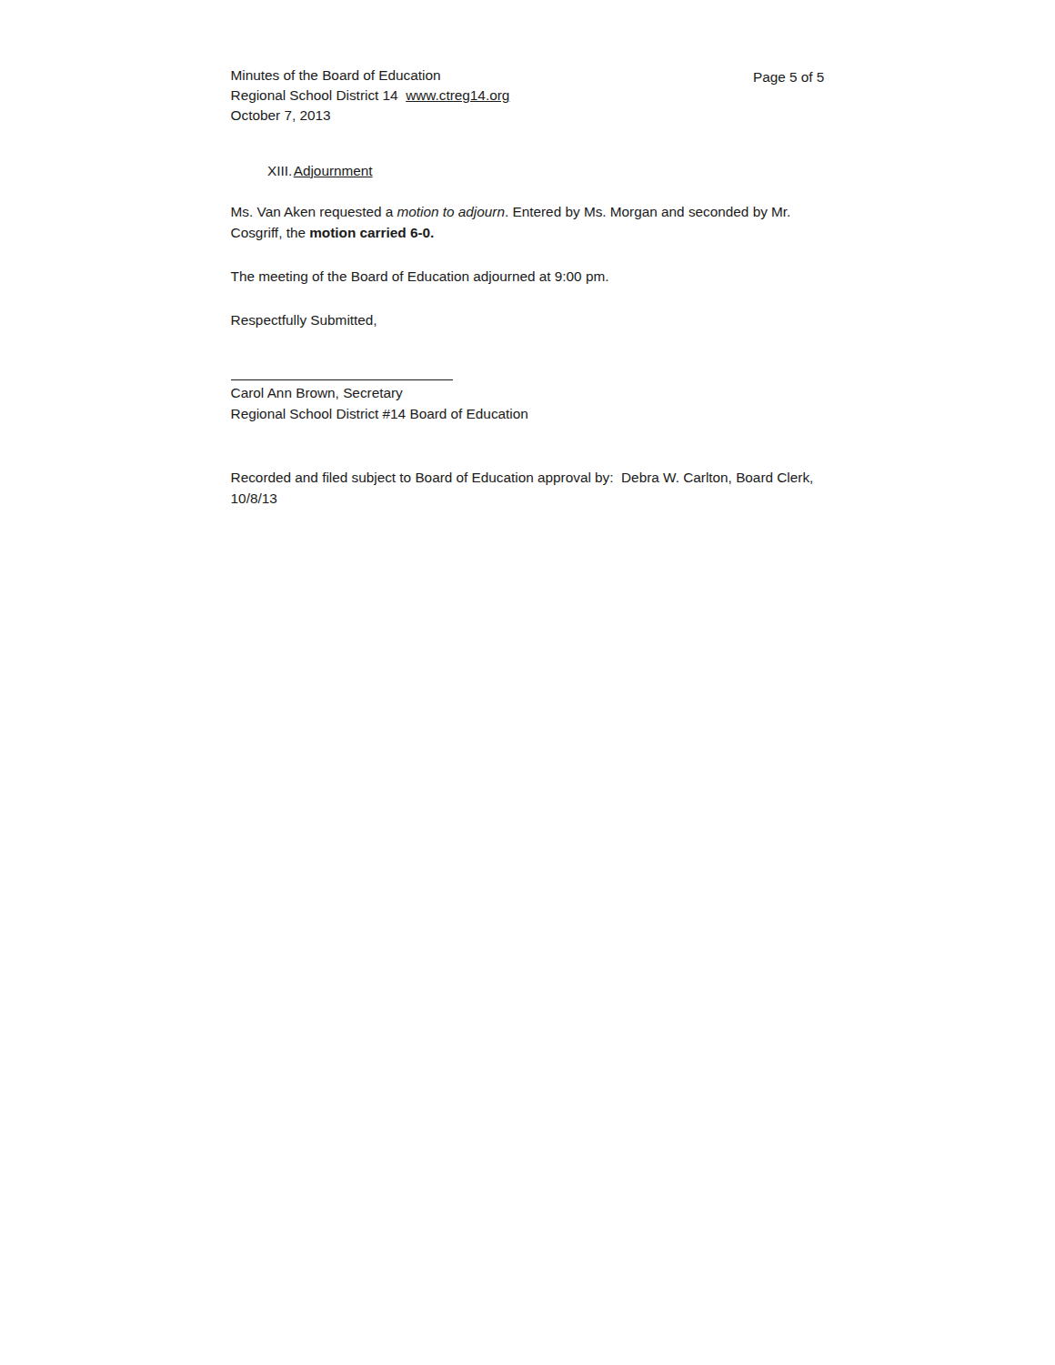Minutes of the Board of Education
Regional School District 14 www.ctreg14.org
October 7, 2013
Page 5 of 5
XIII.
Adjournment
Ms. Van Aken requested a motion to adjourn. Entered by Ms. Morgan and seconded by Mr. Cosgriff, the motion carried 6-0.
The meeting of the Board of Education adjourned at 9:00 pm.
Respectfully Submitted,
Carol Ann Brown, Secretary
Regional School District #14 Board of Education
Recorded and filed subject to Board of Education approval by: Debra W. Carlton, Board Clerk, 10/8/13